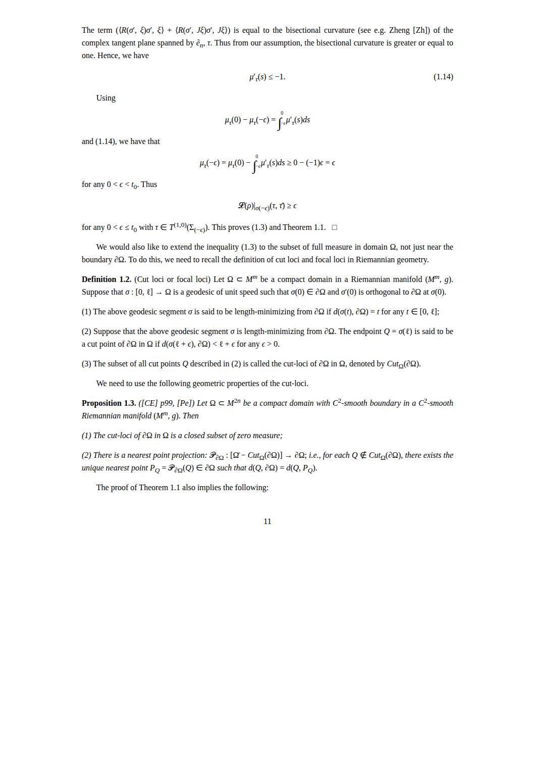The term (⟨R(σ′, ξ)σ′, ξ⟩ + ⟨R(σ′, Jξ)σ′, Jξ⟩) is equal to the bisectional curvature (see e.g. Zheng [Zh]) of the complex tangent plane spanned by ẽn, τ. Thus from our assumption, the bisectional curvature is greater or equal to one. Hence, we have
μ′τ(s) ≤ −1. (1.14)
Using
μτ(0) − μτ(−ϵ) = ∫0−ϵ μ′τ(s)ds
and (1.14), we have that
μτ(−ϵ) = μτ(0) − ∫0−ϵ μ′τ(s)ds ≥ 0 − (−1)ϵ = ϵ
for any 0 < ϵ < t0. Thus
𝓛(ρ)|σ(−ϵ)(τ, τ̄) ≥ ϵ
for any 0 < ϵ ≤ t0 with τ ∈ T(1,0)(Σ(−ϵ)). This proves (1.3) and Theorem 1.1. □
We would also like to extend the inequality (1.3) to the subset of full measure in domain Ω, not just near the boundary ∂Ω. To do this, we need to recall the definition of cut loci and focal loci in Riemannian geometry.
Definition 1.2. (Cut loci or focal loci) Let Ω ⊂ Mm be a compact domain in a Riemannian manifold (Mm, g). Suppose that σ : [0, ℓ] → Ω is a geodesic of unit speed such that σ(0) ∈ ∂Ω and σ′(0) is orthogonal to ∂Ω at σ(0).
(1) The above geodesic segment σ is said to be length-minimizing from ∂Ω if d(σ(t), ∂Ω) = t for any t ∈ [0, ℓ];
(2) Suppose that the above geodesic segment σ is length-minimizing from ∂Ω. The endpoint Q = σ(ℓ) is said to be a cut point of ∂Ω in Ω if d(σ(ℓ + ϵ), ∂Ω) < ℓ + ϵ for any ϵ > 0.
(3) The subset of all cut points Q described in (2) is called the cut-loci of ∂Ω in Ω, denoted by CutΩ(∂Ω).
We need to use the following geometric properties of the cut-loci.
Proposition 1.3. ([CE] p99, [Pe]) Let Ω ⊂ M2n be a compact domain with C2-smooth boundary in a C2-smooth Riemannian manifold (Mm, g). Then
(1) The cut-loci of ∂Ω in Ω is a closed subset of zero measure;
(2) There is a nearest point projection: 𝒫∂Ω : [Ω̄ − CutΩ(∂Ω)] → ∂Ω; i.e., for each Q ∉ CutΩ(∂Ω), there exists the unique nearest point PQ = 𝒫∂Ω(Q) ∈ ∂Ω such that d(Q, ∂Ω) = d(Q, PQ).
The proof of Theorem 1.1 also implies the following:
11